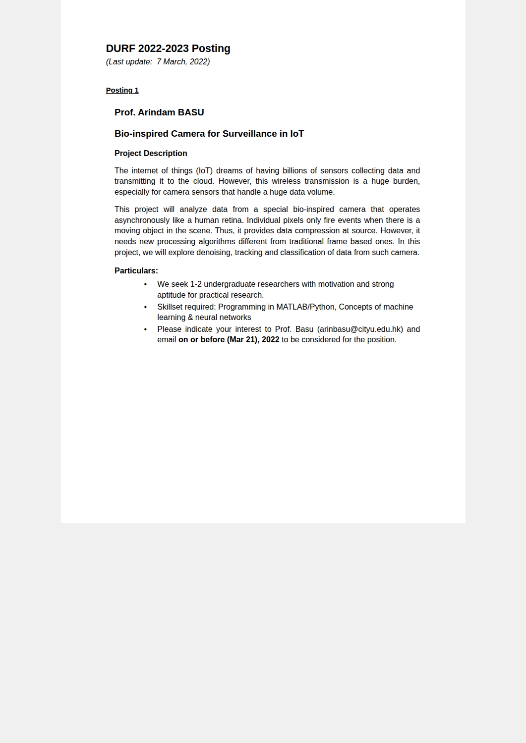DURF 2022-2023 Posting
(Last update: 7 March, 2022)
Posting 1
Prof. Arindam BASU
Bio-inspired Camera for Surveillance in IoT
Project Description
The internet of things (IoT) dreams of having billions of sensors collecting data and transmitting it to the cloud. However, this wireless transmission is a huge burden, especially for camera sensors that handle a huge data volume.
This project will analyze data from a special bio-inspired camera that operates asynchronously like a human retina. Individual pixels only fire events when there is a moving object in the scene. Thus, it provides data compression at source. However, it needs new processing algorithms different from traditional frame based ones. In this project, we will explore denoising, tracking and classification of data from such camera.
Particulars:
We seek 1-2 undergraduate researchers with motivation and strong aptitude for practical research.
Skillset required: Programming in MATLAB/Python, Concepts of machine learning & neural networks
Please indicate your interest to Prof. Basu (arinbasu@cityu.edu.hk) and email on or before (Mar 21), 2022 to be considered for the position.